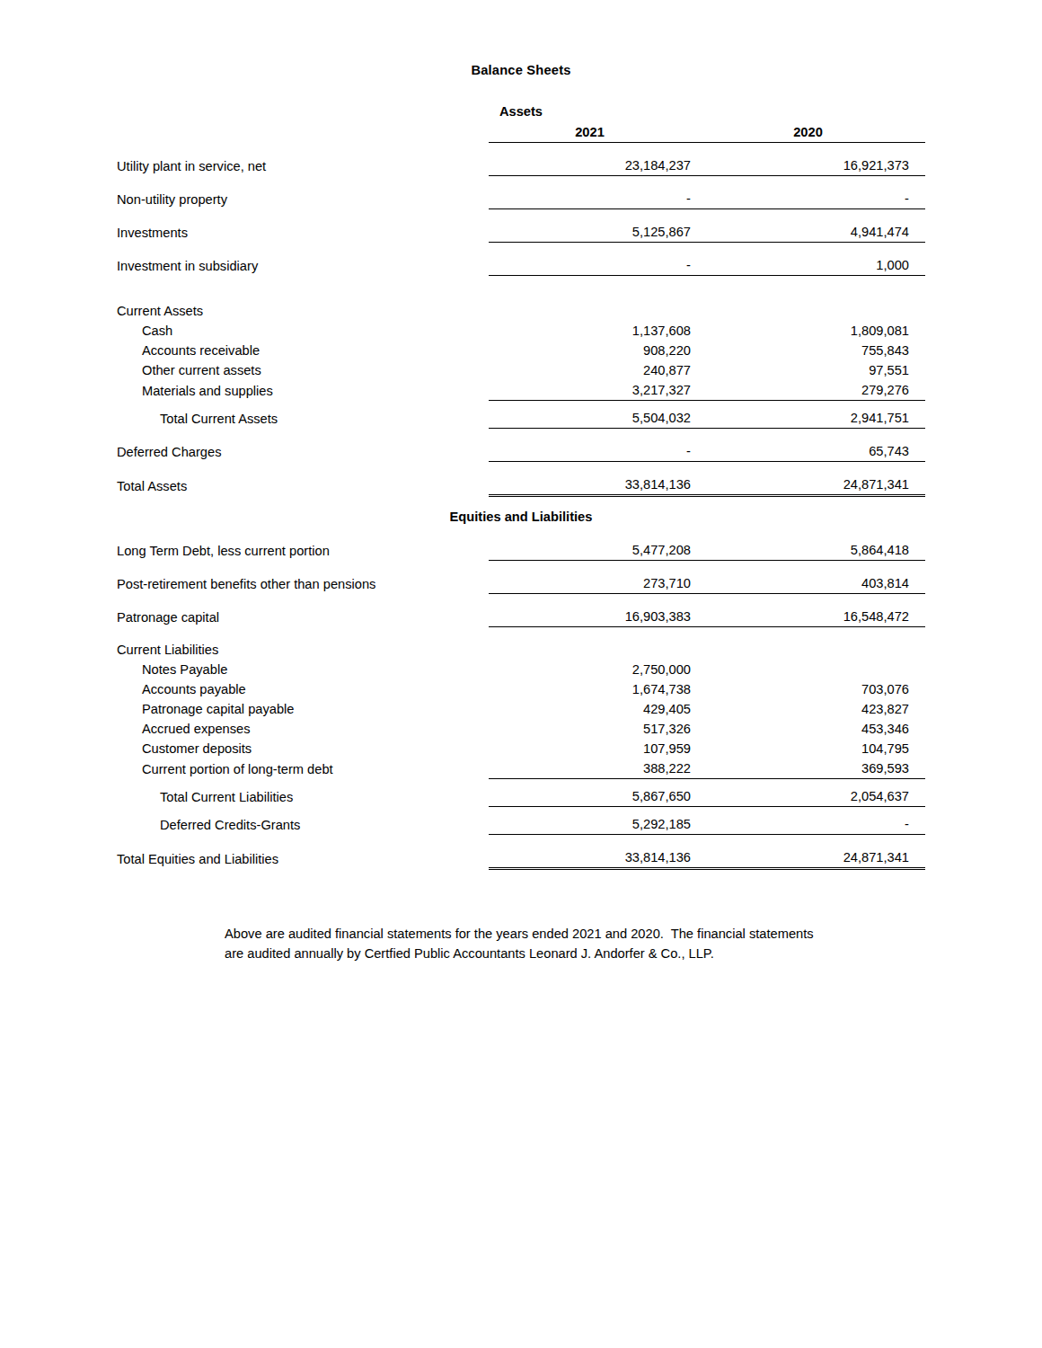Balance Sheets
Assets
| | 2021 | 2020 |
| Utility plant in service, net | 23,184,237 | 16,921,373 |
| Non-utility property | - | - |
| Investments | 5,125,867 | 4,941,474 |
| Investment in subsidiary | - | 1,000 |
| Current Assets | | |
| Cash | 1,137,608 | 1,809,081 |
| Accounts receivable | 908,220 | 755,843 |
| Other current assets | 240,877 | 97,551 |
| Materials and supplies | 3,217,327 | 279,276 |
| Total Current Assets | 5,504,032 | 2,941,751 |
| Deferred Charges | - | 65,743 |
| Total Assets | 33,814,136 | 24,871,341 |
Equities and Liabilities
| Long Term Debt, less current portion | 5,477,208 | 5,864,418 |
| Post-retirement benefits other than pensions | 273,710 | 403,814 |
| Patronage capital | 16,903,383 | 16,548,472 |
| Current Liabilities | | |
| Notes Payable | 2,750,000 | |
| Accounts payable | 1,674,738 | 703,076 |
| Patronage capital payable | 429,405 | 423,827 |
| Accrued expenses | 517,326 | 453,346 |
| Customer deposits | 107,959 | 104,795 |
| Current portion of long-term debt | 388,222 | 369,593 |
| Total Current Liabilities | 5,867,650 | 2,054,637 |
| Deferred Credits-Grants | 5,292,185 | - |
| Total Equities and Liabilities | 33,814,136 | 24,871,341 |
Above are audited financial statements for the years ended 2021 and 2020. The financial statements
are audited annually by Certfied Public Accountants Leonard J. Andorfer & Co., LLP.